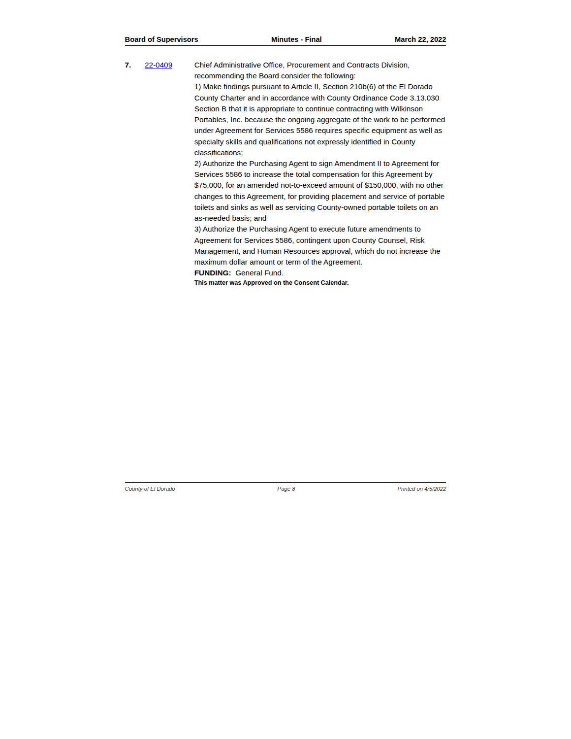Board of Supervisors
Minutes - Final
March 22, 2022
7.
22-0409
Chief Administrative Office, Procurement and Contracts Division, recommending the Board consider the following:
1) Make findings pursuant to Article II, Section 210b(6) of the El Dorado County Charter and in accordance with County Ordinance Code 3.13.030 Section B that it is appropriate to continue contracting with Wilkinson Portables, Inc. because the ongoing aggregate of the work to be performed under Agreement for Services 5586 requires specific equipment as well as specialty skills and qualifications not expressly identified in County classifications;
2) Authorize the Purchasing Agent to sign Amendment II to Agreement for Services 5586 to increase the total compensation for this Agreement by $75,000, for an amended not-to-exceed amount of $150,000, with no other changes to this Agreement, for providing placement and service of portable toilets and sinks as well as servicing County-owned portable toilets on an as-needed basis; and
3) Authorize the Purchasing Agent to execute future amendments to Agreement for Services 5586, contingent upon County Counsel, Risk Management, and Human Resources approval, which do not increase the maximum dollar amount or term of the Agreement.
FUNDING: General Fund.
This matter was Approved on the Consent Calendar.
County of El Dorado
Page 8
Printed on 4/5/2022